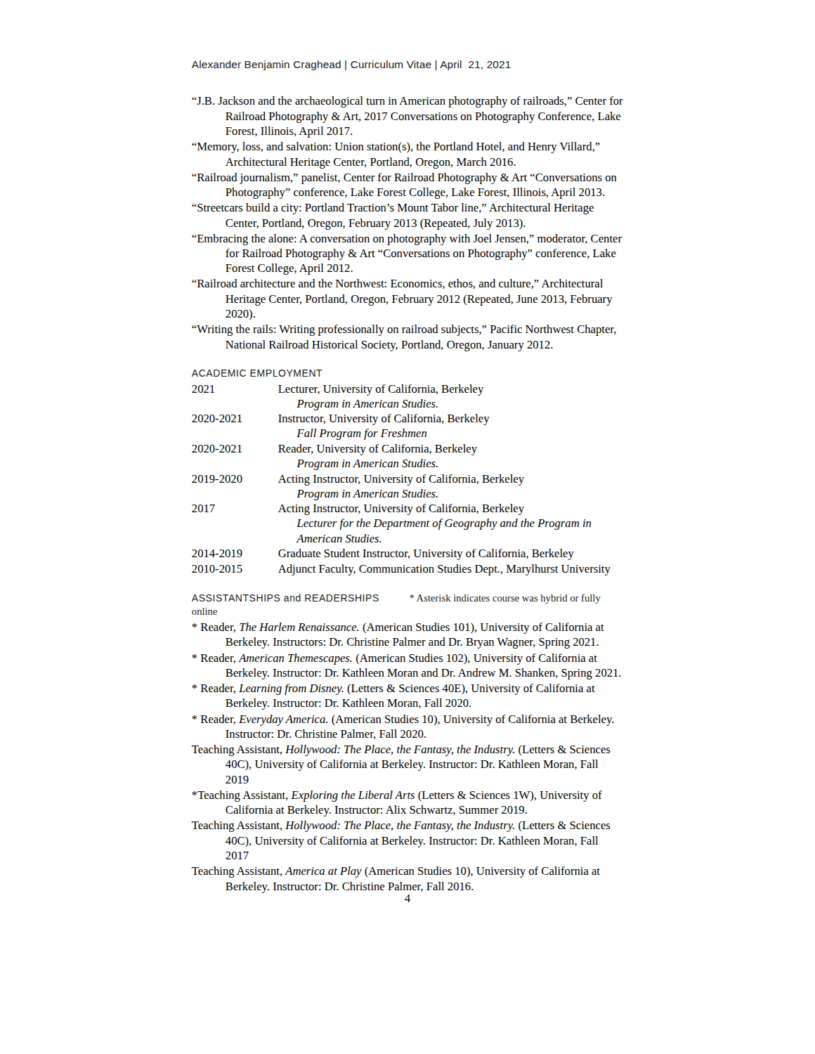Alexander Benjamin Craghead | Curriculum Vitae | April 21, 2021
“J.B. Jackson and the archaeological turn in American photography of railroads,” Center for Railroad Photography & Art, 2017 Conversations on Photography Conference, Lake Forest, Illinois, April 2017.
“Memory, loss, and salvation: Union station(s), the Portland Hotel, and Henry Villard,” Architectural Heritage Center, Portland, Oregon, March 2016.
“Railroad journalism,” panelist, Center for Railroad Photography & Art “Conversations on Photography” conference, Lake Forest College, Lake Forest, Illinois, April 2013.
“Streetcars build a city: Portland Traction’s Mount Tabor line,” Architectural Heritage Center, Portland, Oregon, February 2013 (Repeated, July 2013).
“Embracing the alone: A conversation on photography with Joel Jensen,” moderator, Center for Railroad Photography & Art “Conversations on Photography” conference, Lake Forest College, April 2012.
“Railroad architecture and the Northwest: Economics, ethos, and culture,” Architectural Heritage Center, Portland, Oregon, February 2012 (Repeated, June 2013, February 2020).
“Writing the rails: Writing professionally on railroad subjects,” Pacific Northwest Chapter, National Railroad Historical Society, Portland, Oregon, January 2012.
ACADEMIC EMPLOYMENT
| 2021 | Lecturer, University of California, Berkeley Program in American Studies. |
| 2020-2021 | Instructor, University of California, Berkeley Fall Program for Freshmen |
| 2020-2021 | Reader, University of California, Berkeley Program in American Studies. |
| 2019-2020 | Acting Instructor, University of California, Berkeley Program in American Studies. |
| 2017 | Acting Instructor, University of California, Berkeley Lecturer for the Department of Geography and the Program in American Studies. |
| 2014-2019 | Graduate Student Instructor, University of California, Berkeley |
| 2010-2015 | Adjunct Faculty, Communication Studies Dept., Marylhurst University |
ASSISTANTSHIPS and READERSHIPS * Asterisk indicates course was hybrid or fully online
* Reader, The Harlem Renaissance. (American Studies 101), University of California at Berkeley. Instructors: Dr. Christine Palmer and Dr. Bryan Wagner, Spring 2021.
* Reader, American Themescapes. (American Studies 102), University of California at Berkeley. Instructor: Dr. Kathleen Moran and Dr. Andrew M. Shanken, Spring 2021.
* Reader, Learning from Disney. (Letters & Sciences 40E), University of California at Berkeley. Instructor: Dr. Kathleen Moran, Fall 2020.
* Reader, Everyday America. (American Studies 10), University of California at Berkeley. Instructor: Dr. Christine Palmer, Fall 2020.
Teaching Assistant, Hollywood: The Place, the Fantasy, the Industry. (Letters & Sciences 40C), University of California at Berkeley. Instructor: Dr. Kathleen Moran, Fall 2019
*Teaching Assistant, Exploring the Liberal Arts (Letters & Sciences 1W), University of California at Berkeley. Instructor: Alix Schwartz, Summer 2019.
Teaching Assistant, Hollywood: The Place, the Fantasy, the Industry. (Letters & Sciences 40C), University of California at Berkeley. Instructor: Dr. Kathleen Moran, Fall 2017
Teaching Assistant, America at Play (American Studies 10), University of California at Berkeley. Instructor: Dr. Christine Palmer, Fall 2016.
4